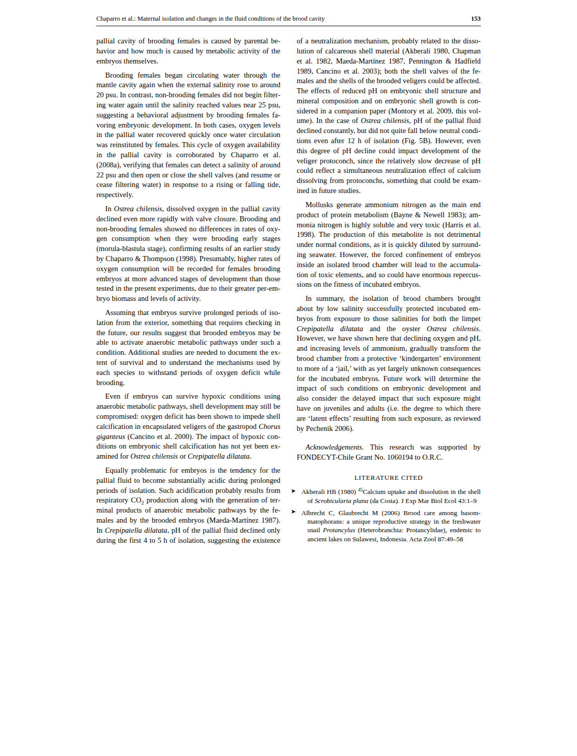Chaparro et al.: Maternal isolation and changes in the fluid conditions of the brood cavity 153
pallial cavity of brooding females is caused by parental behavior and how much is caused by metabolic activity of the embryos themselves.
Brooding females began circulating water through the mantle cavity again when the external salinity rose to around 20 psu. In contrast, non-brooding females did not begin filtering water again until the salinity reached values near 25 psu, suggesting a behavioral adjustment by brooding females favoring embryonic development. In both cases, oxygen levels in the pallial water recovered quickly once water circulation was reinstituted by females. This cycle of oxygen availability in the pallial cavity is corroborated by Chaparro et al. (2008a), verifying that females can detect a salinity of around 22 psu and then open or close the shell valves (and resume or cease filtering water) in response to a rising or falling tide, respectively.
In Ostrea chilensis, dissolved oxygen in the pallial cavity declined even more rapidly with valve closure. Brooding and non-brooding females showed no differences in rates of oxygen consumption when they were brooding early stages (morula-blastula stage), confirming results of an earlier study by Chaparro & Thompson (1998). Presumably, higher rates of oxygen consumption will be recorded for females brooding embryos at more advanced stages of development than those tested in the present experiments, due to their greater per-embryo biomass and levels of activity.
Assuming that embryos survive prolonged periods of isolation from the exterior, something that requires checking in the future, our results suggest that brooded embryos may be able to activate anaerobic metabolic pathways under such a condition. Additional studies are needed to document the extent of survival and to understand the mechanisms used by each species to withstand periods of oxygen deficit while brooding.
Even if embryos can survive hypoxic conditions using anaerobic metabolic pathways, shell development may still be compromised: oxygen deficit has been shown to impede shell calcification in encapsulated veligers of the gastropod Chorus giganteus (Cancino et al. 2000). The impact of hypoxic conditions on embryonic shell calcification has not yet been examined for Ostrea chilensis or Crepipatella dilatata.
Equally problematic for embryos is the tendency for the pallial fluid to become substantially acidic during prolonged periods of isolation. Such acidification probably results from respiratory CO2 production along with the generation of terminal products of anaerobic metabolic pathways by the females and by the brooded embryos (Maeda-Martínez 1987). In Crepipatella dilatata, pH of the pallial fluid declined only during the first 4 to 5 h of isolation, suggesting the existence of a neutralization mechanism, probably related to the dissolution of calcareous shell material (Akberali 1980, Chapman et al. 1982, Maeda-Martínez 1987, Pennington & Hadfield 1989, Cancino et al. 2003); both the shell valves of the females and the shells of the brooded veligers could be affected. The effects of reduced pH on embryonic shell structure and mineral composition and on embryonic shell growth is considered in a companion paper (Montory et al. 2009, this volume). In the case of Ostrea chilensis, pH of the pallial fluid declined constantly, but did not quite fall below neutral conditions even after 12 h of isolation (Fig. 5B). However, even this degree of pH decline could impact development of the veliger protoconch, since the relatively slow decrease of pH could reflect a simultaneous neutralization effect of calcium dissolving from protoconchs, something that could be examined in future studies.
Mollusks generate ammonium nitrogen as the main end product of protein metabolism (Bayne & Newell 1983); ammonia nitrogen is highly soluble and very toxic (Harris et al. 1998). The production of this metabolite is not detrimental under normal conditions, as it is quickly diluted by surrounding seawater. However, the forced confinement of embryos inside an isolated brood chamber will lead to the accumulation of toxic elements, and so could have enormous repercussions on the fitness of incubated embryos.
In summary, the isolation of brood chambers brought about by low salinity successfully protected incubated embryos from exposure to those salinities for both the limpet Crepipatella dilatata and the oyster Ostrea chilensis. However, we have shown here that declining oxygen and pH, and increasing levels of ammonium, gradually transform the brood chamber from a protective ‘kindergarten’ environment to more of a ‘jail,’ with as yet largely unknown consequences for the incubated embryos. Future work will determine the impact of such conditions on embryonic development and also consider the delayed impact that such exposure might have on juveniles and adults (i.e. the degree to which there are ‘latent effects’ resulting from such exposure, as reviewed by Pechenik 2006).
Acknowledgements. This research was supported by FONDECYT-Chile Grant No. 1060194 to O.R.C.
LITERATURE CITED
➤Akberali HB (1980) 45Calcium uptake and dissolution in the shell of Scrobicularia plana (da Costa). J Exp Mar Biol Ecol 43:1–9
➤Albrecht C, Glaubrecht M (2006) Brood care among basommatophorans: a unique reproductive strategy in the freshwater snail Protancylus (Heterobranchia: Protancylidae), endemic to ancient lakes on Sulawesi, Indonesia. Acta Zool 87:49–58